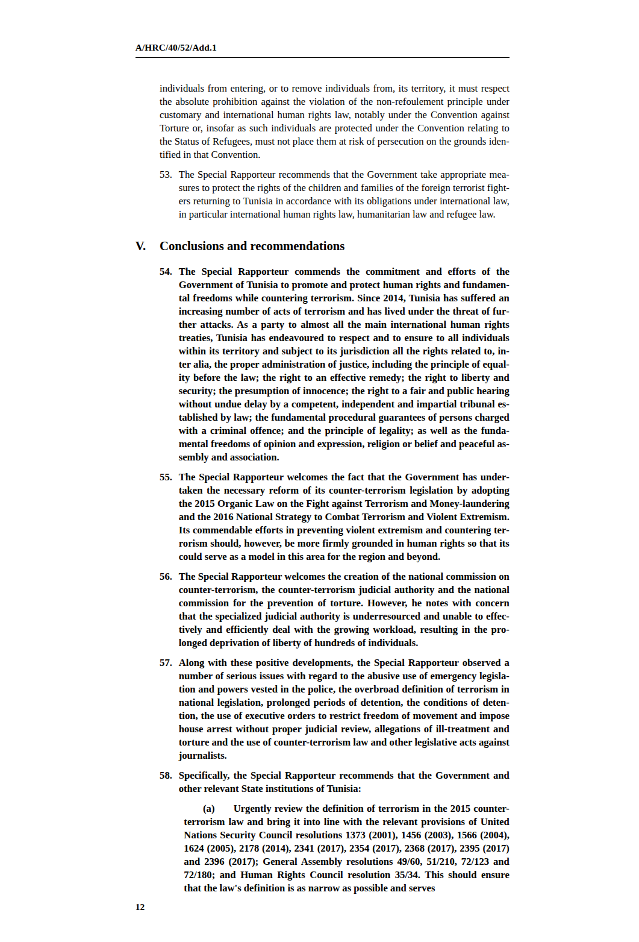A/HRC/40/52/Add.1
individuals from entering, or to remove individuals from, its territory, it must respect the absolute prohibition against the violation of the non-refoulement principle under customary and international human rights law, notably under the Convention against Torture or, insofar as such individuals are protected under the Convention relating to the Status of Refugees, must not place them at risk of persecution on the grounds identified in that Convention.
53. The Special Rapporteur recommends that the Government take appropriate measures to protect the rights of the children and families of the foreign terrorist fighters returning to Tunisia in accordance with its obligations under international law, in particular international human rights law, humanitarian law and refugee law.
V. Conclusions and recommendations
54. The Special Rapporteur commends the commitment and efforts of the Government of Tunisia to promote and protect human rights and fundamental freedoms while countering terrorism. Since 2014, Tunisia has suffered an increasing number of acts of terrorism and has lived under the threat of further attacks. As a party to almost all the main international human rights treaties, Tunisia has endeavoured to respect and to ensure to all individuals within its territory and subject to its jurisdiction all the rights related to, inter alia, the proper administration of justice, including the principle of equality before the law; the right to an effective remedy; the right to liberty and security; the presumption of innocence; the right to a fair and public hearing without undue delay by a competent, independent and impartial tribunal established by law; the fundamental procedural guarantees of persons charged with a criminal offence; and the principle of legality; as well as the fundamental freedoms of opinion and expression, religion or belief and peaceful assembly and association.
55. The Special Rapporteur welcomes the fact that the Government has undertaken the necessary reform of its counter-terrorism legislation by adopting the 2015 Organic Law on the Fight against Terrorism and Money-laundering and the 2016 National Strategy to Combat Terrorism and Violent Extremism. Its commendable efforts in preventing violent extremism and countering terrorism should, however, be more firmly grounded in human rights so that its could serve as a model in this area for the region and beyond.
56. The Special Rapporteur welcomes the creation of the national commission on counter-terrorism, the counter-terrorism judicial authority and the national commission for the prevention of torture. However, he notes with concern that the specialized judicial authority is underresourced and unable to effectively and efficiently deal with the growing workload, resulting in the prolonged deprivation of liberty of hundreds of individuals.
57. Along with these positive developments, the Special Rapporteur observed a number of serious issues with regard to the abusive use of emergency legislation and powers vested in the police, the overbroad definition of terrorism in national legislation, prolonged periods of detention, the conditions of detention, the use of executive orders to restrict freedom of movement and impose house arrest without proper judicial review, allegations of ill-treatment and torture and the use of counter-terrorism law and other legislative acts against journalists.
58. Specifically, the Special Rapporteur recommends that the Government and other relevant State institutions of Tunisia:
(a) Urgently review the definition of terrorism in the 2015 counter-terrorism law and bring it into line with the relevant provisions of United Nations Security Council resolutions 1373 (2001), 1456 (2003), 1566 (2004), 1624 (2005), 2178 (2014), 2341 (2017), 2354 (2017), 2368 (2017), 2395 (2017) and 2396 (2017); General Assembly resolutions 49/60, 51/210, 72/123 and 72/180; and Human Rights Council resolution 35/34. This should ensure that the law's definition is as narrow as possible and serves
12